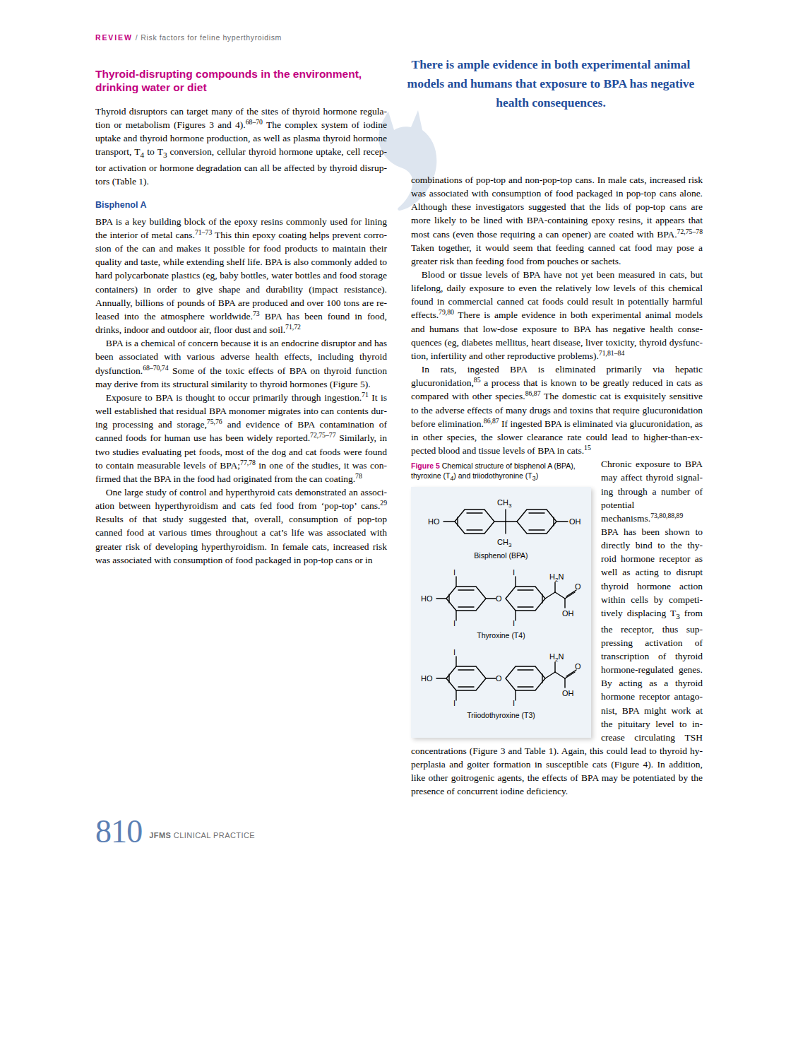REVIEW/Risk factors for feline hyperthyroidism
There is ample evidence in both experimental animal models and humans that exposure to BPA has negative health consequences.
Thyroid-disrupting compounds in the environment, drinking water or diet
Thyroid disruptors can target many of the sites of thyroid hormone regulation or metabolism (Figures 3 and 4).68–70 The complex system of iodine uptake and thyroid hormone production, as well as plasma thyroid hormone transport, T4 to T3 conversion, cellular thyroid hormone uptake, cell receptor activation or hormone degradation can all be affected by thyroid disruptors (Table 1).
Bisphenol A
BPA is a key building block of the epoxy resins commonly used for lining the interior of metal cans.71–73 This thin epoxy coating helps prevent corrosion of the can and makes it possible for food products to maintain their quality and taste, while extending shelf life. BPA is also commonly added to hard polycarbonate plastics (eg, baby bottles, water bottles and food storage containers) in order to give shape and durability (impact resistance). Annually, billions of pounds of BPA are produced and over 100 tons are released into the atmosphere worldwide.73 BPA has been found in food, drinks, indoor and outdoor air, floor dust and soil.71,72
BPA is a chemical of concern because it is an endocrine disruptor and has been associated with various adverse health effects, including thyroid dysfunction.68–70,74 Some of the toxic effects of BPA on thyroid function may derive from its structural similarity to thyroid hormones (Figure 5).
Exposure to BPA is thought to occur primarily through ingestion.71 It is well established that residual BPA monomer migrates into can contents during processing and storage,75,76 and evidence of BPA contamination of canned foods for human use has been widely reported.72,75–77 Similarly, in two studies evaluating pet foods, most of the dog and cat foods were found to contain measurable levels of BPA;77,78 in one of the studies, it was confirmed that the BPA in the food had originated from the can coating.78
One large study of control and hyperthyroid cats demonstrated an association between hyperthyroidism and cats fed food from ‘pop-top’ cans.29 Results of that study suggested that, overall, consumption of pop-top canned food at various times throughout a cat’s life was associated with greater risk of developing hyperthyroidism. In female cats, increased risk was associated with consumption of food packaged in pop-top cans or in
combinations of pop-top and non-pop-top cans. In male cats, increased risk was associated with consumption of food packaged in pop-top cans alone. Although these investigators suggested that the lids of pop-top cans are more likely to be lined with BPA-containing epoxy resins, it appears that most cans (even those requiring a can opener) are coated with BPA.72,75–78 Taken together, it would seem that feeding canned cat food may pose a greater risk than feeding food from pouches or sachets.
Blood or tissue levels of BPA have not yet been measured in cats, but lifelong, daily exposure to even the relatively low levels of this chemical found in commercial canned cat foods could result in potentially harmful effects.79,80 There is ample evidence in both experimental animal models and humans that low-dose exposure to BPA has negative health consequences (eg, diabetes mellitus, heart disease, liver toxicity, thyroid dysfunction, infertility and other reproductive problems).71,81–84
In rats, ingested BPA is eliminated primarily via hepatic glucuronidation,85 a process that is known to be greatly reduced in cats as compared with other species.86,87 The domestic cat is exquisitely sensitive to the adverse effects of many drugs and toxins that require glucuronidation before elimination.86,87 If ingested BPA is eliminated via glucuronidation, as in other species, the slower clearance rate could lead to higher-than-expected blood and tissue levels of BPA in cats.15
Figure 5 Chemical structure of bisphenol A (BPA), thyroxine (T4) and triiodothyronine (T3)
HO OH CH3 CH3
Bisphenol (BPA)
HO O I I I I H2N O OH
Thyroxine (T4)
HO O I I I H2N O OH
Triiodothyroxine (T3)
Chronic exposure to BPA may affect thyroid signaling through a number of potential mechanisms.73,80,88,89 BPA has been shown to directly bind to the thyroid hormone receptor as well as acting to disrupt thyroid hormone action within cells by competitively displacing T3 from the receptor, thus suppressing activation of transcription of thyroid hormone-regulated genes. By acting as a thyroid hormone receptor antagonist, BPA might work at the pituitary level to increase circulating TSH concentrations (Figure 3 and Table 1). Again, this could lead to thyroid hyperplasia and goiter formation in susceptible cats (Figure 4). In addition, like other goitrogenic agents, the effects of BPA may be potentiated by the presence of concurrent iodine deficiency.
810
JFMS CLINICAL PRACTICE